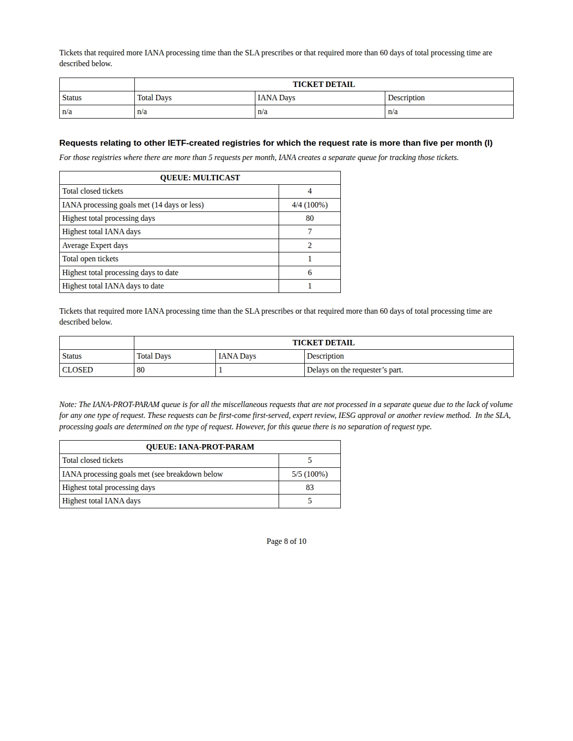Tickets that required more IANA processing time than the SLA prescribes or that required more than 60 days of total processing time are described below.
| | TICKET DETAIL |
| Status | Total Days | IANA Days | Description |
| n/a | n/a | n/a | n/a |
Requests relating to other IETF-created registries for which the request rate is more than five per month (l)
For those registries where there are more than 5 requests per month, IANA creates a separate queue for tracking those tickets.
| QUEUE: MULTICAST |
| Total closed tickets | 4 |
| IANA processing goals met (14 days or less) | 4/4 (100%) |
| Highest total processing days | 80 |
| Highest total IANA days | 7 |
| Average Expert days | 2 |
| Total open tickets | 1 |
| Highest total processing days to date | 6 |
| Highest total IANA days to date | 1 |
Tickets that required more IANA processing time than the SLA prescribes or that required more than 60 days of total processing time are described below.
| | TICKET DETAIL |
| Status | Total Days | IANA Days | Description |
| CLOSED | 80 | 1 | Delays on the requester’s part. |
Note: The IANA-PROT-PARAM queue is for all the miscellaneous requests that are not processed in a separate queue due to the lack of volume for any one type of request. These requests can be first-come first-served, expert review, IESG approval or another review method. In the SLA, processing goals are determined on the type of request. However, for this queue there is no separation of request type.
| QUEUE: IANA-PROT-PARAM |
| Total closed tickets | 5 |
| IANA processing goals met (see breakdown below | 5/5 (100%) |
| Highest total processing days | 83 |
| Highest total IANA days | 5 |
Page 8 of 10